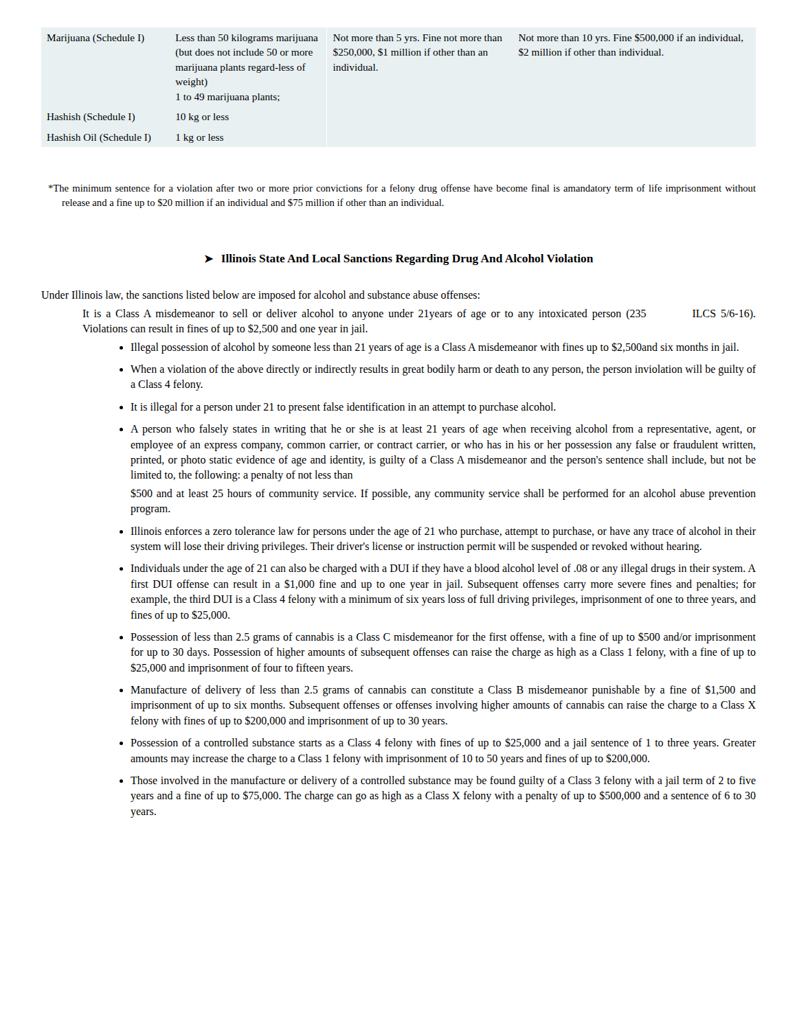| Marijuana (Schedule I) | Less than 50 kilograms marijuana (but does not include 50 or more marijuana plants regard-less of weight) 1 to 49 marijuana plants; | Not more than 5 yrs. Fine not more than $250,000, $1 million if other than an individual. | Not more than 10 yrs. Fine $500,000 if an individual, $2 million if other than individual. |
| Hashish (Schedule I) | 10 kg or less | | |
| Hashish Oil (Schedule I) | 1 kg or less | | |
*The minimum sentence for a violation after two or more prior convictions for a felony drug offense have become final is amandatory term of life imprisonment without release and a fine up to $20 million if an individual and $75 million if other than an individual.
Illinois State And Local Sanctions Regarding Drug And Alcohol Violation
Under Illinois law, the sanctions listed below are imposed for alcohol and substance abuse offenses:
It is a Class A misdemeanor to sell or deliver alcohol to anyone under 21years of age or to any intoxicated person (235 ILCS 5/6-16). Violations can result in fines of up to $2,500 and one year in jail.
Illegal possession of alcohol by someone less than 21 years of age is a Class A misdemeanor with fines up to $2,500and six months in jail.
When a violation of the above directly or indirectly results in great bodily harm or death to any person, the person inviolation will be guilty of a Class 4 felony.
It is illegal for a person under 21 to present false identification in an attempt to purchase alcohol.
A person who falsely states in writing that he or she is at least 21 years of age when receiving alcohol from a representative, agent, or employee of an express company, common carrier, or contract carrier, or who has in his or her possession any false or fraudulent written, printed, or photo static evidence of age and identity, is guilty of a Class A misdemeanor and the person's sentence shall include, but not be limited to, the following: a penalty of not less than $500 and at least 25 hours of community service. If possible, any community service shall be performed for an alcohol abuse prevention program.
Illinois enforces a zero tolerance law for persons under the age of 21 who purchase, attempt to purchase, or have any trace of alcohol in their system will lose their driving privileges. Their driver's license or instruction permit will be suspended or revoked without hearing.
Individuals under the age of 21 can also be charged with a DUI if they have a blood alcohol level of .08 or any illegal drugs in their system. A first DUI offense can result in a $1,000 fine and up to one year in jail. Subsequent offenses carry more severe fines and penalties; for example, the third DUI is a Class 4 felony with a minimum of six years loss of full driving privileges, imprisonment of one to three years, and fines of up to $25,000.
Possession of less than 2.5 grams of cannabis is a Class C misdemeanor for the first offense, with a fine of up to $500 and/or imprisonment for up to 30 days. Possession of higher amounts of subsequent offenses can raise the charge as high as a Class 1 felony, with a fine of up to $25,000 and imprisonment of four to fifteen years.
Manufacture of delivery of less than 2.5 grams of cannabis can constitute a Class B misdemeanor punishable by a fine of $1,500 and imprisonment of up to six months. Subsequent offenses or offenses involving higher amounts of cannabis can raise the charge to a Class X felony with fines of up to $200,000 and imprisonment of up to 30 years.
Possession of a controlled substance starts as a Class 4 felony with fines of up to $25,000 and a jail sentence of 1 to three years. Greater amounts may increase the charge to a Class 1 felony with imprisonment of 10 to 50 years and fines of up to $200,000.
Those involved in the manufacture or delivery of a controlled substance may be found guilty of a Class 3 felony with a jail term of 2 to five years and a fine of up to $75,000. The charge can go as high as a Class X felony with a penalty of up to $500,000 and a sentence of 6 to 30 years.